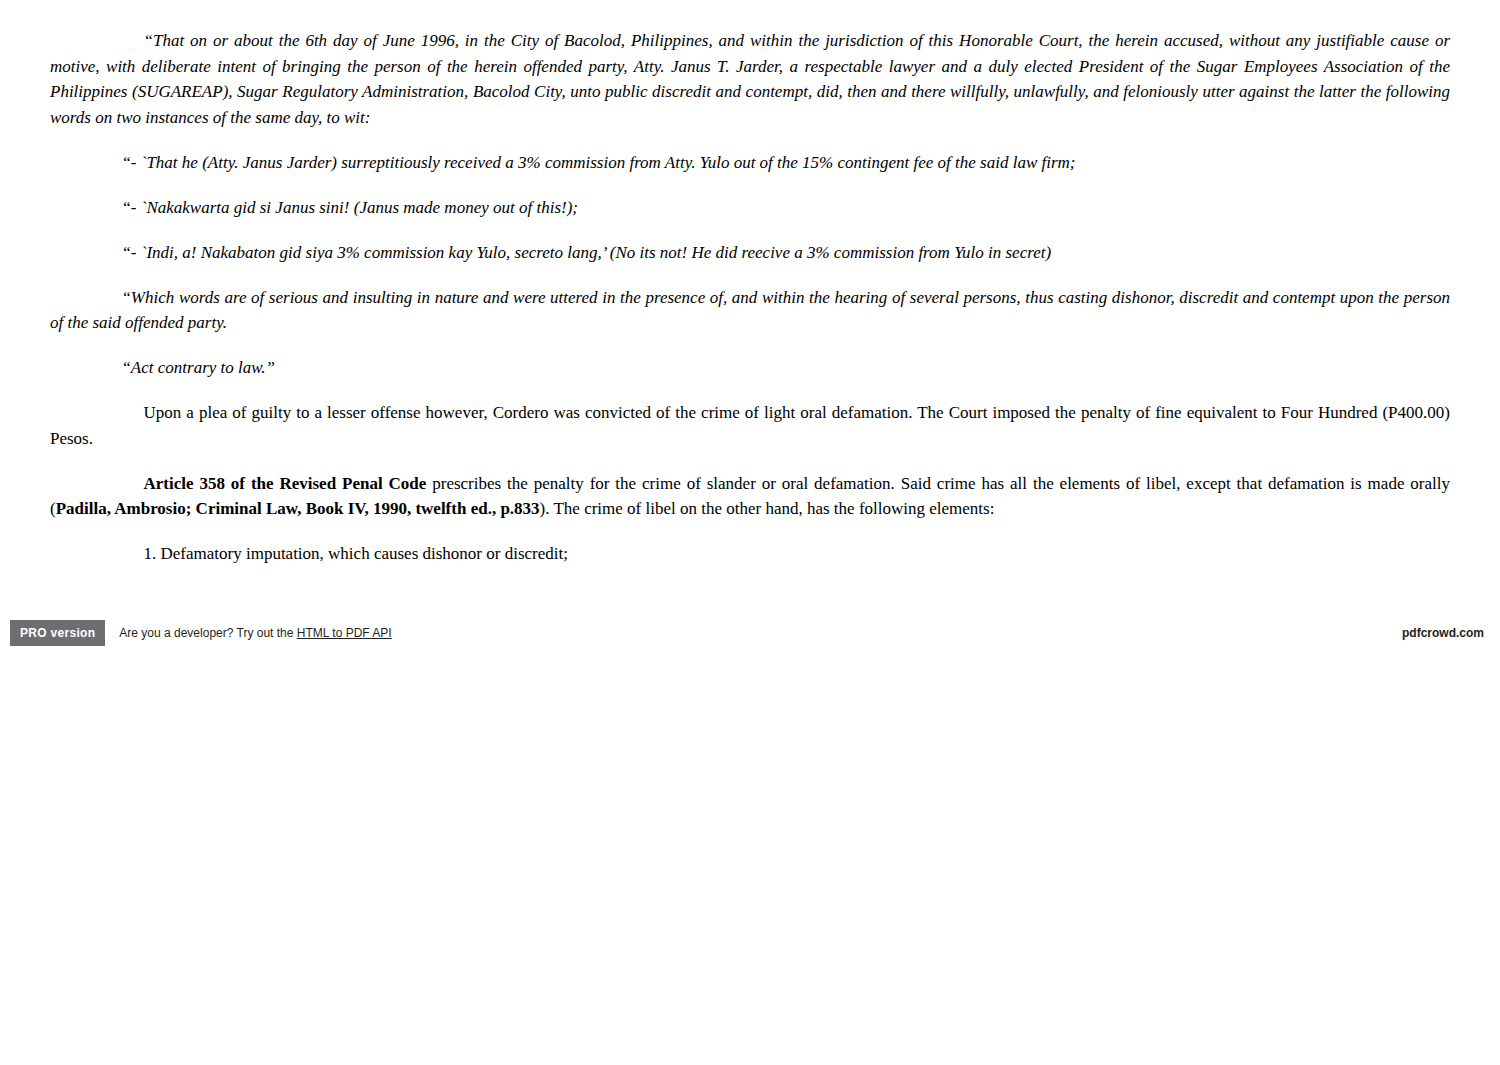“That on or about the 6th day of June 1996, in the City of Bacolod, Philippines, and within the jurisdiction of this Honorable Court, the herein accused, without any justifiable cause or motive, with deliberate intent of bringing the person of the herein offended party, Atty. Janus T. Jarder, a respectable lawyer and a duly elected President of the Sugar Employees Association of the Philippines (SUGAREAP), Sugar Regulatory Administration, Bacolod City, unto public discredit and contempt, did, then and there willfully, unlawfully, and feloniously utter against the latter the following words on two instances of the same day, to wit:
“- `That he (Atty. Janus Jarder) surreptitiously received a 3% commission from Atty. Yulo out of the 15% contingent fee of the said law firm;
“- `Nakakwarta gid si Janus sini! (Janus made money out of this!);
“- `Indi, a! Nakabaton gid siya 3% commission kay Yulo, secreto lang,’ (No its not! He did reecive a 3% commission from Yulo in secret)
“Which words are of serious and insulting in nature and were uttered in the presence of, and within the hearing of several persons, thus casting dishonor, discredit and contempt upon the person of the said offended party.
“Act contrary to law.”
Upon a plea of guilty to a lesser offense however, Cordero was convicted of the crime of light oral defamation. The Court imposed the penalty of fine equivalent to Four Hundred (P400.00) Pesos.
Article 358 of the Revised Penal Code prescribes the penalty for the crime of slander or oral defamation. Said crime has all the elements of libel, except that defamation is made orally (Padilla, Ambrosio; Criminal Law, Book IV, 1990, twelfth ed., p.833). The crime of libel on the other hand, has the following elements:
1. Defamatory imputation, which causes dishonor or discredit;
PRO version Are you a developer? Try out the HTML to PDF API pdfcrowd.com